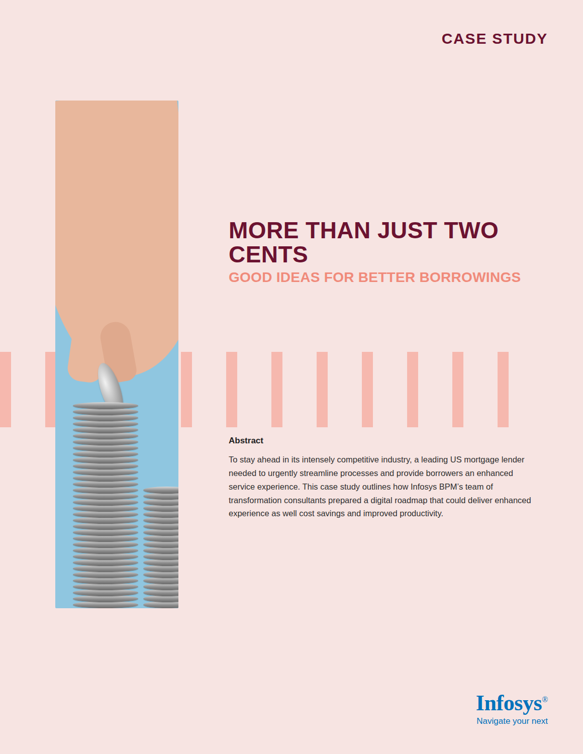Case Study
More Than Just Two Cents
Good Ideas for Better Borrowings
Abstract
To stay ahead in its intensely competitive industry, a leading US mortgage lender needed to urgently streamline processes and provide borrowers an enhanced service experience. This case study outlines how Infosys BPM’s team of transformation consultants prepared a digital roadmap that could deliver enhanced experience as well cost savings and improved productivity.
Infosys®
Navigate your next